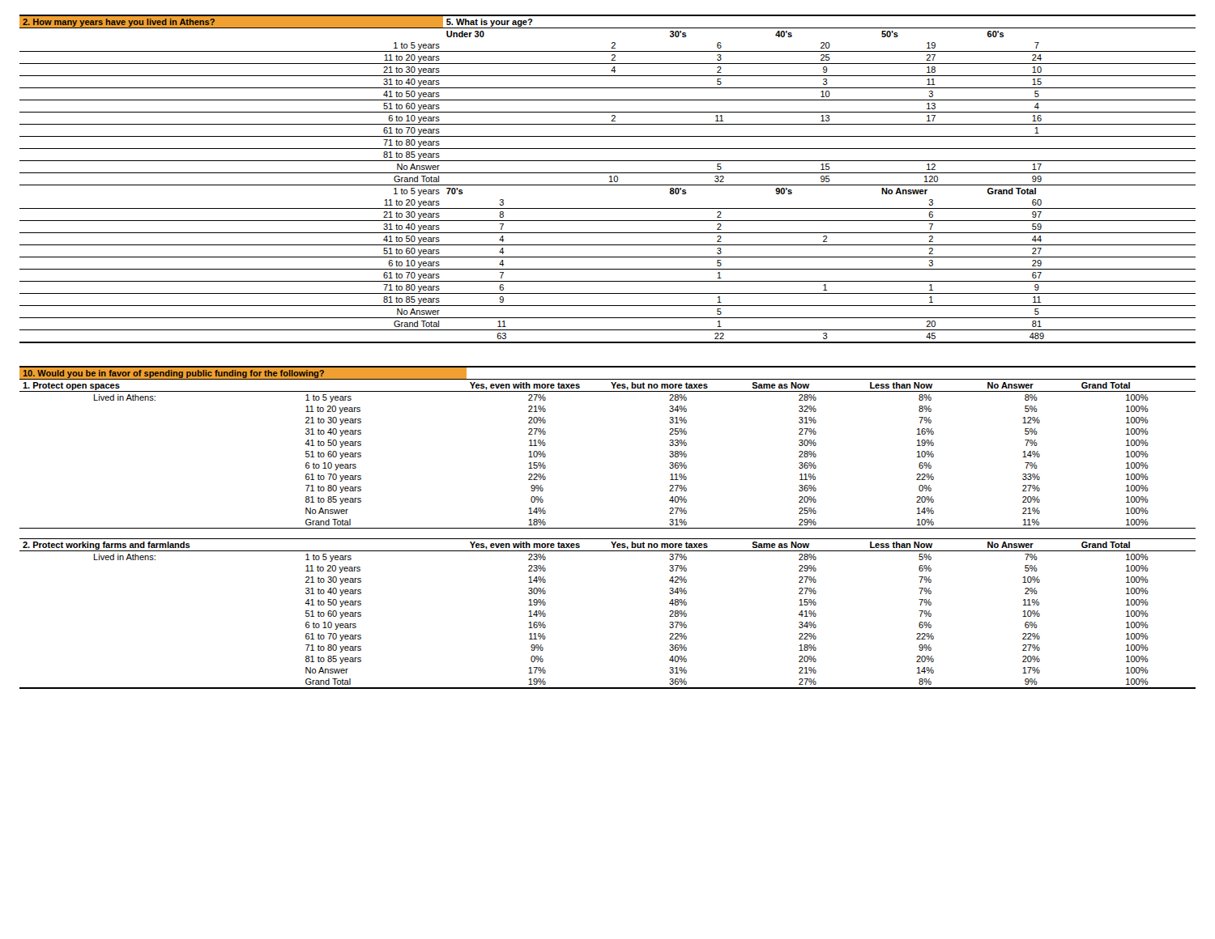| 2. How many years have you lived in Athens? | 5. What is your age? | | | | | |
| | | Under 30 | | 30's | 40's | 50's | 60's | |
| | 1 to 5 years | | 2 | 6 | 20 | 19 | 7 | |
| | 11 to 20 years | | 2 | 3 | 25 | 27 | 24 | |
| | 21 to 30 years | | 4 | 2 | 9 | 18 | 10 | |
| | 31 to 40 years | | | 5 | 3 | 11 | 15 | |
| | 41 to 50 years | | | | 10 | 3 | 5 | |
| | 51 to 60 years | | | | | 13 | 4 | |
| | 6 to 10 years | | 2 | 11 | 13 | 17 | 16 | |
| | 61 to 70 years | | | | | | 1 | |
| | 71 to 80 years | | | | | | | |
| | 81 to 85 years | | | | | | | |
| | No Answer | | | 5 | 15 | 12 | 17 | |
| | Grand Total | | 10 | 32 | 95 | 120 | 99 | |
| | 1 to 5 years | 70's | | 80's | 90's | No Answer | Grand Total | |
| | 11 to 20 years | 3 | | | | 3 | 60 | |
| | 21 to 30 years | 8 | | 2 | | 6 | 97 | |
| | 31 to 40 years | 7 | | 2 | | 7 | 59 | |
| | 41 to 50 years | 4 | | 2 | 2 | 2 | 44 | |
| | 51 to 60 years | 4 | | 3 | | 2 | 27 | |
| | 6 to 10 years | 4 | | 5 | | 3 | 29 | |
| | 61 to 70 years | 7 | | 1 | | | 67 | |
| | 71 to 80 years | 6 | | | 1 | 1 | 9 | |
| | 81 to 85 years | 9 | | 1 | | 1 | 11 | |
| | No Answer | | | 5 | | | 5 | |
| | Grand Total | 11 | | 1 | | 20 | 81 | |
| | | 63 | | 22 | 3 | 45 | 489 | |
| 10. Would you be in favor of spending public funding for the following? | | | | | | |
| 1. Protect open spaces | | Yes, even with more taxes | Yes, but no more taxes | Same as Now | Less than Now | No Answer | Grand Total |
| | Lived in Athens: | 1 to 5 years | 27% | 28% | 28% | 8% | 8% | 100% |
| | | 11 to 20 years | 21% | 34% | 32% | 8% | 5% | 100% |
| | | 21 to 30 years | 20% | 31% | 31% | 7% | 12% | 100% |
| | | 31 to 40 years | 27% | 25% | 27% | 16% | 5% | 100% |
| | | 41 to 50 years | 11% | 33% | 30% | 19% | 7% | 100% |
| | | 51 to 60 years | 10% | 38% | 28% | 10% | 14% | 100% |
| | | 6 to 10 years | 15% | 36% | 36% | 6% | 7% | 100% |
| | | 61 to 70 years | 22% | 11% | 11% | 22% | 33% | 100% |
| | | 71 to 80 years | 9% | 27% | 36% | 0% | 27% | 100% |
| | | 81 to 85 years | 0% | 40% | 20% | 20% | 20% | 100% |
| | | No Answer | 14% | 27% | 25% | 14% | 21% | 100% |
| | | Grand Total | 18% | 31% | 29% | 10% | 11% | 100% |
| 2. Protect working farms and farmlands | | Yes, even with more taxes | Yes, but no more taxes | Same as Now | Less than Now | No Answer | Grand Total |
| | Lived in Athens: | 1 to 5 years | 23% | 37% | 28% | 5% | 7% | 100% |
| | | 11 to 20 years | 23% | 37% | 29% | 6% | 5% | 100% |
| | | 21 to 30 years | 14% | 42% | 27% | 7% | 10% | 100% |
| | | 31 to 40 years | 30% | 34% | 27% | 7% | 2% | 100% |
| | | 41 to 50 years | 19% | 48% | 15% | 7% | 11% | 100% |
| | | 51 to 60 years | 14% | 28% | 41% | 7% | 10% | 100% |
| | | 6 to 10 years | 16% | 37% | 34% | 6% | 6% | 100% |
| | | 61 to 70 years | 11% | 22% | 22% | 22% | 22% | 100% |
| | | 71 to 80 years | 9% | 36% | 18% | 9% | 27% | 100% |
| | | 81 to 85 years | 0% | 40% | 20% | 20% | 20% | 100% |
| | | No Answer | 17% | 31% | 21% | 14% | 17% | 100% |
| | | Grand Total | 19% | 36% | 27% | 8% | 9% | 100% |